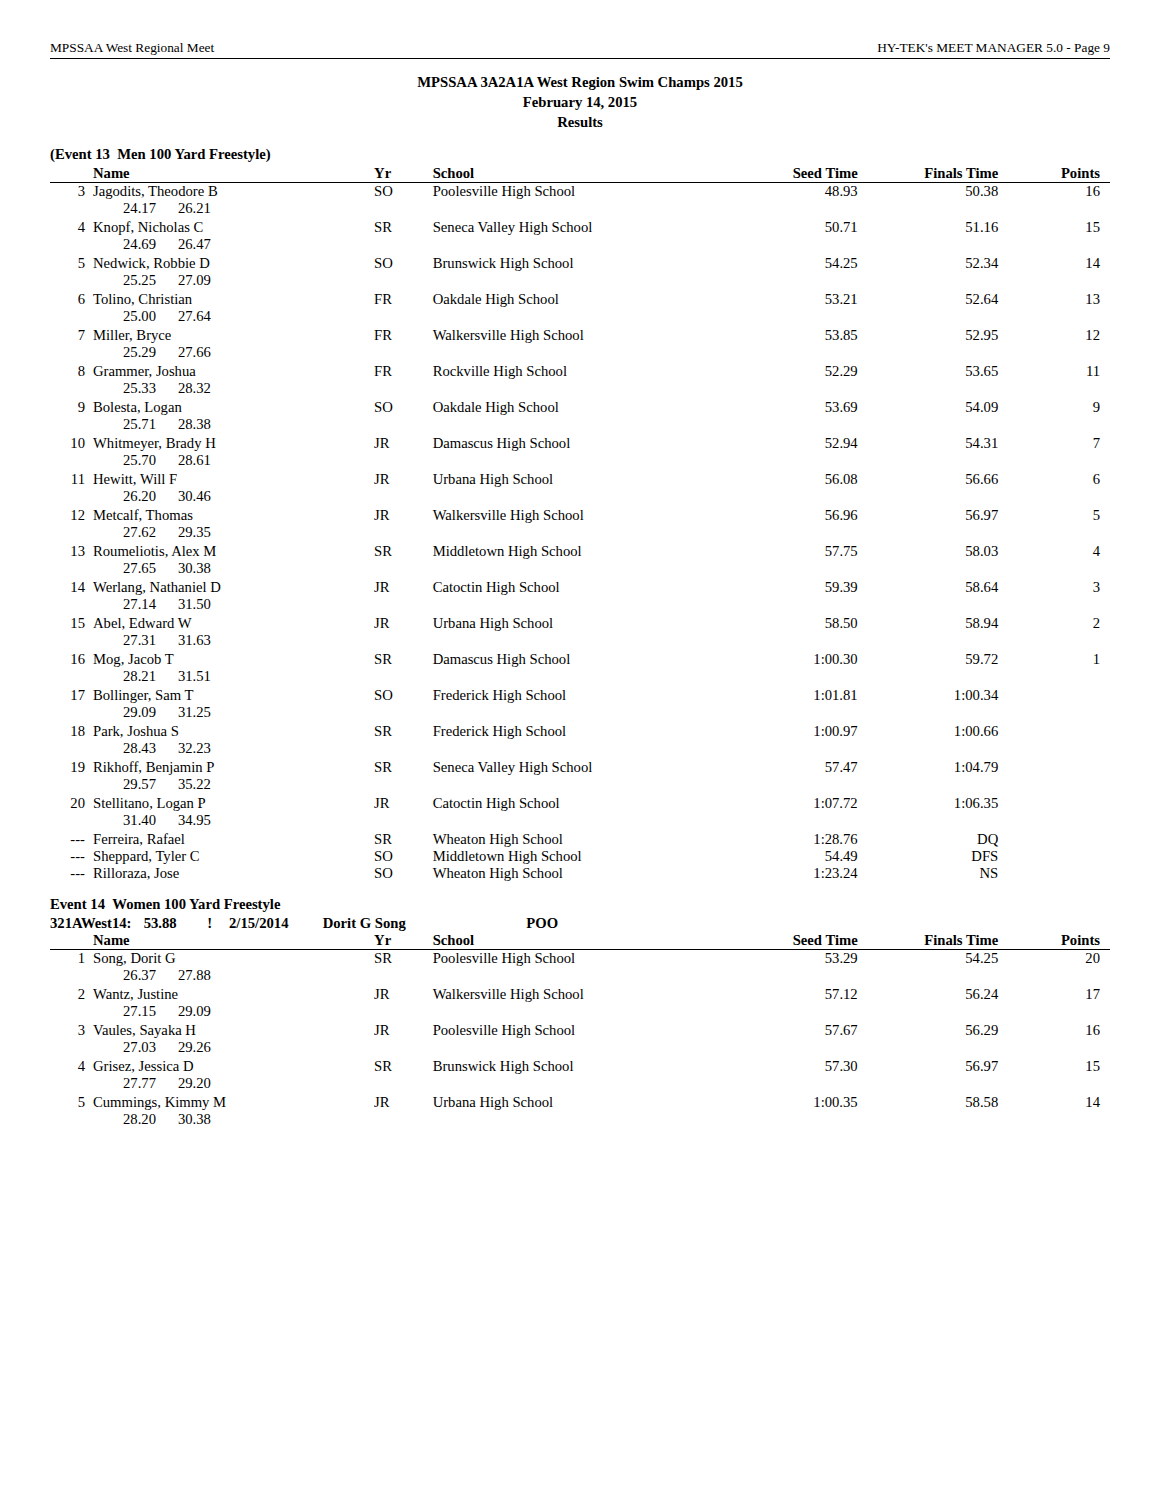MPSSAA West Regional Meet
HY-TEK's MEET MANAGER 5.0 - Page 9
MPSSAA 3A2A1A West Region Swim Champs 2015
February 14, 2015
Results
(Event 13 Men 100 Yard Freestyle)
| | Name | Yr | School | Seed Time | Finals Time | Points |
| --- | --- | --- | --- | --- | --- | --- |
| 3 | Jagodits, Theodore B | SO | Poolesville High School | 48.93 | 50.38 | 16 |
| | 24.17 26.21 |
| 4 | Knopf, Nicholas C | SR | Seneca Valley High School | 50.71 | 51.16 | 15 |
| | 24.69 26.47 |
| 5 | Nedwick, Robbie D | SO | Brunswick High School | 54.25 | 52.34 | 14 |
| | 25.25 27.09 |
| 6 | Tolino, Christian | FR | Oakdale High School | 53.21 | 52.64 | 13 |
| | 25.00 27.64 |
| 7 | Miller, Bryce | FR | Walkersville High School | 53.85 | 52.95 | 12 |
| | 25.29 27.66 |
| 8 | Grammer, Joshua | FR | Rockville High School | 52.29 | 53.65 | 11 |
| | 25.33 28.32 |
| 9 | Bolesta, Logan | SO | Oakdale High School | 53.69 | 54.09 | 9 |
| | 25.71 28.38 |
| 10 | Whitmeyer, Brady H | JR | Damascus High School | 52.94 | 54.31 | 7 |
| | 25.70 28.61 |
| 11 | Hewitt, Will F | JR | Urbana High School | 56.08 | 56.66 | 6 |
| | 26.20 30.46 |
| 12 | Metcalf, Thomas | JR | Walkersville High School | 56.96 | 56.97 | 5 |
| | 27.62 29.35 |
| 13 | Roumeliotis, Alex M | SR | Middletown High School | 57.75 | 58.03 | 4 |
| | 27.65 30.38 |
| 14 | Werlang, Nathaniel D | JR | Catoctin High School | 59.39 | 58.64 | 3 |
| | 27.14 31.50 |
| 15 | Abel, Edward W | JR | Urbana High School | 58.50 | 58.94 | 2 |
| | 27.31 31.63 |
| 16 | Mog, Jacob T | SR | Damascus High School | 1:00.30 | 59.72 | 1 |
| | 28.21 31.51 |
| 17 | Bollinger, Sam T | SO | Frederick High School | 1:01.81 | 1:00.34 | |
| | 29.09 31.25 |
| 18 | Park, Joshua S | SR | Frederick High School | 1:00.97 | 1:00.66 | |
| | 28.43 32.23 |
| 19 | Rikhoff, Benjamin P | SR | Seneca Valley High School | 57.47 | 1:04.79 | |
| | 29.57 35.22 |
| 20 | Stellitano, Logan P | JR | Catoctin High School | 1:07.72 | 1:06.35 | |
| | 31.40 34.95 |
| --- | Ferreira, Rafael | SR | Wheaton High School | 1:28.76 | DQ | |
| --- | Sheppard, Tyler C | SO | Middletown High School | 54.49 | DFS | |
| --- | Rilloraza, Jose | SO | Wheaton High School | 1:23.24 | NS | |
Event 14 Women 100 Yard Freestyle
321AWest14: 53.88 ! 2/15/2014 Dorit G Song POO
| | Name | Yr | School | Seed Time | Finals Time | Points |
| --- | --- | --- | --- | --- | --- | --- |
| 1 | Song, Dorit G | SR | Poolesville High School | 53.29 | 54.25 | 20 |
| | 26.37 27.88 |
| 2 | Wantz, Justine | JR | Walkersville High School | 57.12 | 56.24 | 17 |
| | 27.15 29.09 |
| 3 | Vaules, Sayaka H | JR | Poolesville High School | 57.67 | 56.29 | 16 |
| | 27.03 29.26 |
| 4 | Grisez, Jessica D | SR | Brunswick High School | 57.30 | 56.97 | 15 |
| | 27.77 29.20 |
| 5 | Cummings, Kimmy M | JR | Urbana High School | 1:00.35 | 58.58 | 14 |
| | 28.20 30.38 |